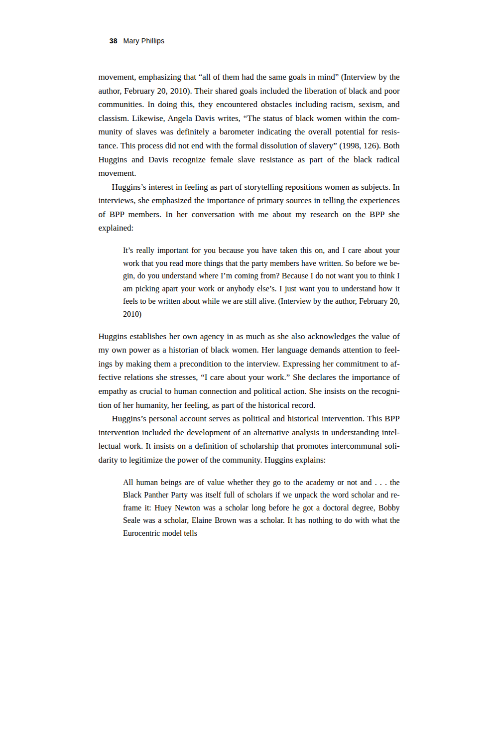38 Mary Phillips
movement, emphasizing that “all of them had the same goals in mind” (Interview by the author, February 20, 2010). Their shared goals included the liberation of black and poor communities. In doing this, they encountered obstacles including racism, sexism, and classism. Likewise, Angela Davis writes, “The status of black women within the community of slaves was definitely a barometer indicating the overall potential for resistance. This process did not end with the formal dissolution of slavery” (1998, 126). Both Huggins and Davis recognize female slave resistance as part of the black radical movement.
Huggins’s interest in feeling as part of storytelling repositions women as subjects. In interviews, she emphasized the importance of primary sources in telling the experiences of BPP members. In her conversation with me about my research on the BPP she explained:
It’s really important for you because you have taken this on, and I care about your work that you read more things that the party members have written. So before we begin, do you understand where I’m coming from? Because I do not want you to think I am picking apart your work or anybody else’s. I just want you to understand how it feels to be written about while we are still alive. (Interview by the author, February 20, 2010)
Huggins establishes her own agency in as much as she also acknowledges the value of my own power as a historian of black women. Her language demands attention to feelings by making them a precondition to the interview. Expressing her commitment to affective relations she stresses, “I care about your work.” She declares the importance of empathy as crucial to human connection and political action. She insists on the recognition of her humanity, her feeling, as part of the historical record.
Huggins’s personal account serves as political and historical intervention. This BPP intervention included the development of an alternative analysis in understanding intellectual work. It insists on a definition of scholarship that promotes intercommunal solidarity to legitimize the power of the community. Huggins explains:
All human beings are of value whether they go to the academy or not and . . . the Black Panther Party was itself full of scholars if we unpack the word scholar and reframe it: Huey Newton was a scholar long before he got a doctoral degree, Bobby Seale was a scholar, Elaine Brown was a scholar. It has nothing to do with what the Eurocentric model tells